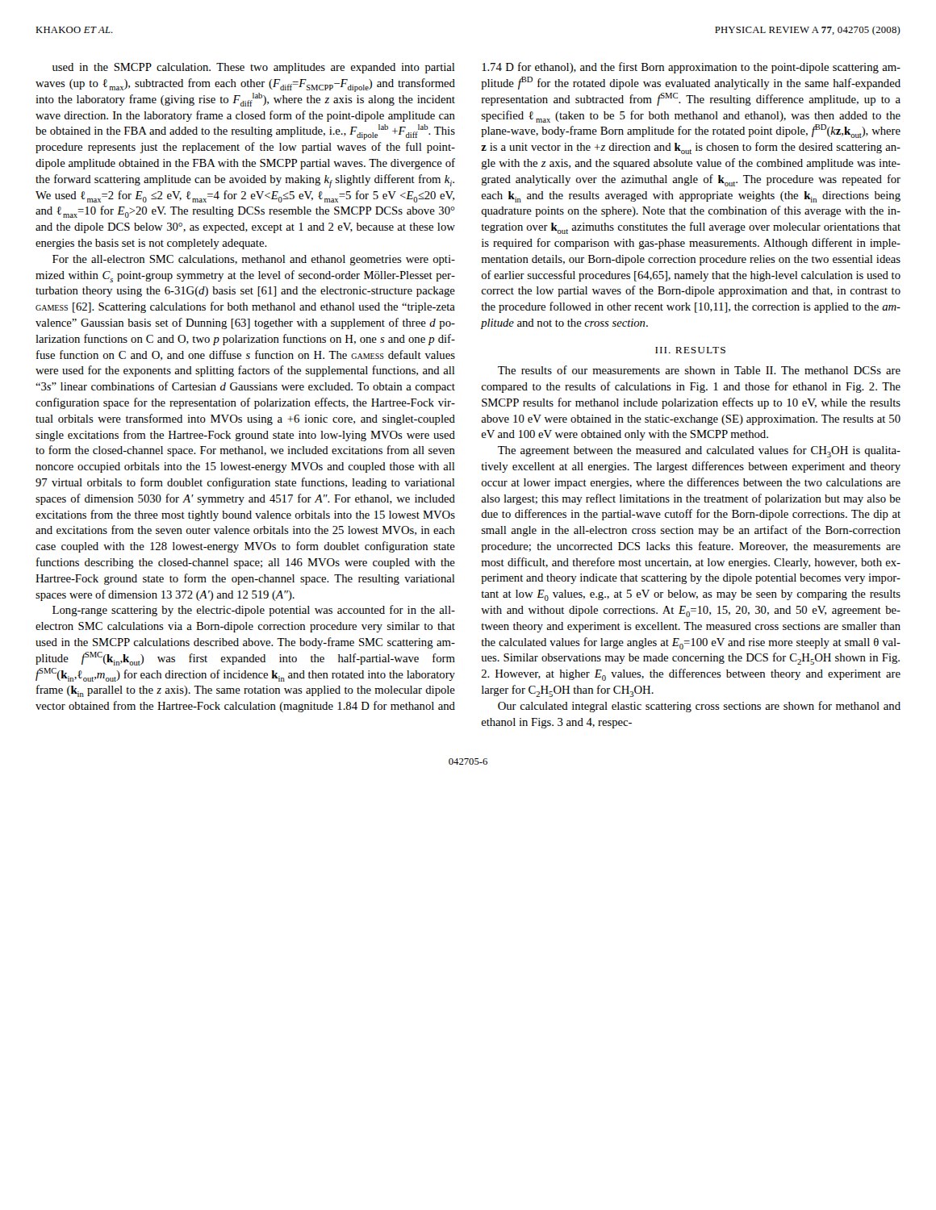Khakoo et al.
Physical Review A 77, 042705 (2008)
used in the SMCPP calculation. These two amplitudes are expanded into partial waves (up to ℓmax), subtracted from each other (Fdiff=FSMCPP−Fdipole) and transformed into the laboratory frame (giving rise to Fdifflab), where the z axis is along the incident wave direction. In the laboratory frame a closed form of the point-dipole amplitude can be obtained in the FBA and added to the resulting amplitude, i.e., Fdipolelab +Fdifflab. This procedure represents just the replacement of the low partial waves of the full point-dipole amplitude obtained in the FBA with the SMCPP partial waves. The divergence of the forward scattering amplitude can be avoided by making kf slightly different from ki. We used ℓmax=2 for E0 ≤2 eV, ℓmax=4 for 2 eV<E0≤5 eV, ℓmax=5 for 5 eV <E0≤20 eV, and ℓmax=10 for E0>20 eV. The resulting DCSs resemble the SMCPP DCSs above 30° and the dipole DCS below 30°, as expected, except at 1 and 2 eV, because at these low energies the basis set is not completely adequate.
For the all-electron SMC calculations, methanol and ethanol geometries were optimized within Cs point-group symmetry at the level of second-order Möller-Plesset perturbation theory using the 6-31G(d) basis set [61] and the electronic-structure package gamess [62]. Scattering calculations for both methanol and ethanol used the “triple-zeta valence” Gaussian basis set of Dunning [63] together with a supplement of three d polarization functions on C and O, two p polarization functions on H, one s and one p diffuse function on C and O, and one diffuse s function on H. The gamess default values were used for the exponents and splitting factors of the supplemental functions, and all “3s” linear combinations of Cartesian d Gaussians were excluded. To obtain a compact configuration space for the representation of polarization effects, the Hartree-Fock virtual orbitals were transformed into MVOs using a +6 ionic core, and singlet-coupled single excitations from the Hartree-Fock ground state into low-lying MVOs were used to form the closed-channel space. For methanol, we included excitations from all seven noncore occupied orbitals into the 15 lowest-energy MVOs and coupled those with all 97 virtual orbitals to form doublet configuration state functions, leading to variational spaces of dimension 5030 for A′ symmetry and 4517 for A″. For ethanol, we included excitations from the three most tightly bound valence orbitals into the 15 lowest MVOs and excitations from the seven outer valence orbitals into the 25 lowest MVOs, in each case coupled with the 128 lowest-energy MVOs to form doublet configuration state functions describing the closed-channel space; all 146 MVOs were coupled with the Hartree-Fock ground state to form the open-channel space. The resulting variational spaces were of dimension 13 372 (A′) and 12 519 (A″).
Long-range scattering by the electric-dipole potential was accounted for in the all-electron SMC calculations via a Born-dipole correction procedure very similar to that used in the SMCPP calculations described above. The body-frame SMC scattering amplitude fSMC(kin,kout) was first expanded into the half-partial-wave form fSMC(kin,ℓout,mout) for each direction of incidence kin and then rotated into the laboratory frame (kin parallel to the z axis). The same rotation was applied to the molecular dipole vector obtained from the Hartree-Fock calculation (magnitude 1.84 D for methanol and 1.74 D for ethanol), and the first Born approximation to the point-dipole scattering amplitude fBD for the rotated dipole was evaluated analytically in the same half-expanded representation and subtracted from fSMC. The resulting difference amplitude, up to a specified ℓmax (taken to be 5 for both methanol and ethanol), was then added to the plane-wave, body-frame Born amplitude for the rotated point dipole, fBD(kz,kout), where z is a unit vector in the +z direction and kout is chosen to form the desired scattering angle with the z axis, and the squared absolute value of the combined amplitude was integrated analytically over the azimuthal angle of kout. The procedure was repeated for each kin and the results averaged with appropriate weights (the kin directions being quadrature points on the sphere). Note that the combination of this average with the integration over kout azimuths constitutes the full average over molecular orientations that is required for comparison with gas-phase measurements. Although different in implementation details, our Born-dipole correction procedure relies on the two essential ideas of earlier successful procedures [64,65], namely that the high-level calculation is used to correct the low partial waves of the Born-dipole approximation and that, in contrast to the procedure followed in other recent work [10,11], the correction is applied to the amplitude and not to the cross section.
III. Results
The results of our measurements are shown in Table II. The methanol DCSs are compared to the results of calculations in Fig. 1 and those for ethanol in Fig. 2. The SMCPP results for methanol include polarization effects up to 10 eV, while the results above 10 eV were obtained in the static-exchange (SE) approximation. The results at 50 eV and 100 eV were obtained only with the SMCPP method.
The agreement between the measured and calculated values for CH3OH is qualitatively excellent at all energies. The largest differences between experiment and theory occur at lower impact energies, where the differences between the two calculations are also largest; this may reflect limitations in the treatment of polarization but may also be due to differences in the partial-wave cutoff for the Born-dipole corrections. The dip at small angle in the all-electron cross section may be an artifact of the Born-correction procedure; the uncorrected DCS lacks this feature. Moreover, the measurements are most difficult, and therefore most uncertain, at low energies. Clearly, however, both experiment and theory indicate that scattering by the dipole potential becomes very important at low E0 values, e.g., at 5 eV or below, as may be seen by comparing the results with and without dipole corrections. At E0=10, 15, 20, 30, and 50 eV, agreement between theory and experiment is excellent. The measured cross sections are smaller than the calculated values for large angles at E0=100 eV and rise more steeply at small θ values. Similar observations may be made concerning the DCS for C2H5OH shown in Fig. 2. However, at higher E0 values, the differences between theory and experiment are larger for C2H5OH than for CH3OH.
Our calculated integral elastic scattering cross sections are shown for methanol and ethanol in Figs. 3 and 4, respec-
042705-6